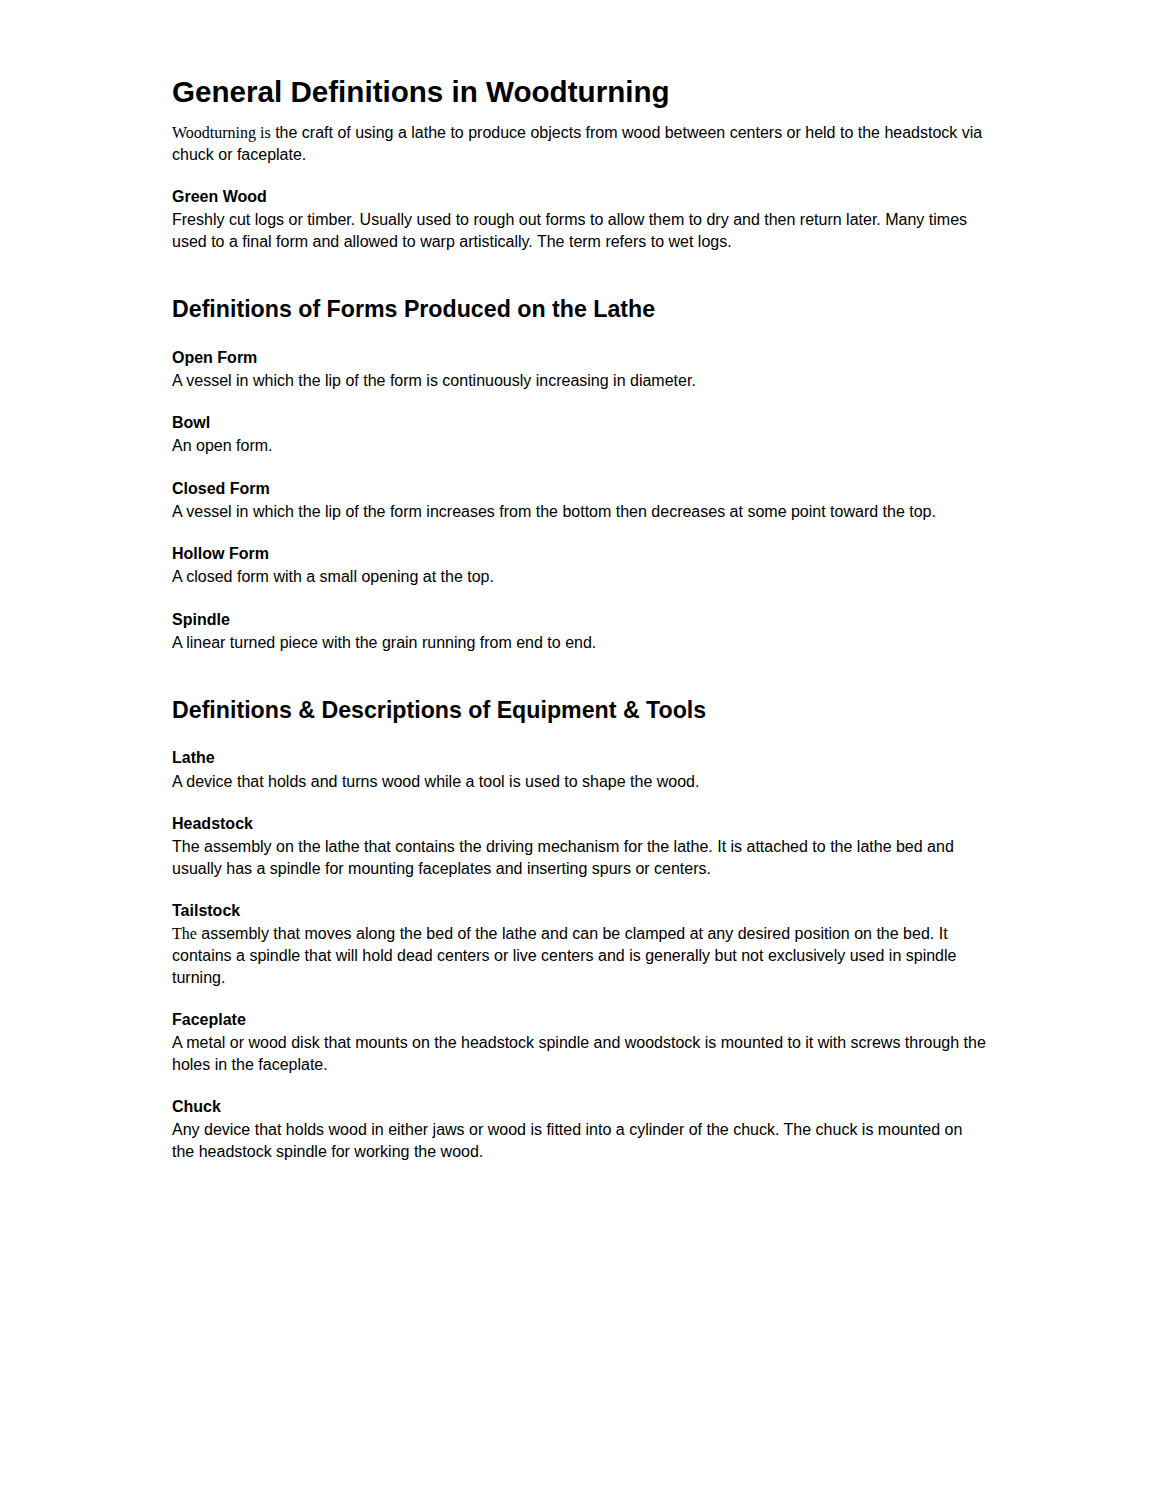General Definitions in Woodturning
Woodturning is the craft of using a lathe to produce objects from wood between centers or held to the headstock via chuck or faceplate.
Green Wood
Freshly cut logs or timber. Usually used to rough out forms to allow them to dry and then return later. Many times used to a final form and allowed to warp artistically. The term refers to wet logs.
Definitions of Forms Produced on the Lathe
Open Form
A vessel in which the lip of the form is continuously increasing in diameter.
Bowl
An open form.
Closed Form
A vessel in which the lip of the form increases from the bottom then decreases at some point toward the top.
Hollow Form
A closed form with a small opening at the top.
Spindle
A linear turned piece with the grain running from end to end.
Definitions & Descriptions of Equipment & Tools
Lathe
A device that holds and turns wood while a tool is used to shape the wood.
Headstock
The assembly on the lathe that contains the driving mechanism for the lathe. It is attached to the lathe bed and usually has a spindle for mounting faceplates and inserting spurs or centers.
Tailstock
The assembly that moves along the bed of the lathe and can be clamped at any desired position on the bed. It contains a spindle that will hold dead centers or live centers and is generally but not exclusively used in spindle turning.
Faceplate
A metal or wood disk that mounts on the headstock spindle and woodstock is mounted to it with screws through the holes in the faceplate.
Chuck
Any device that holds wood in either jaws or wood is fitted into a cylinder of the chuck. The chuck is mounted on the headstock spindle for working the wood.